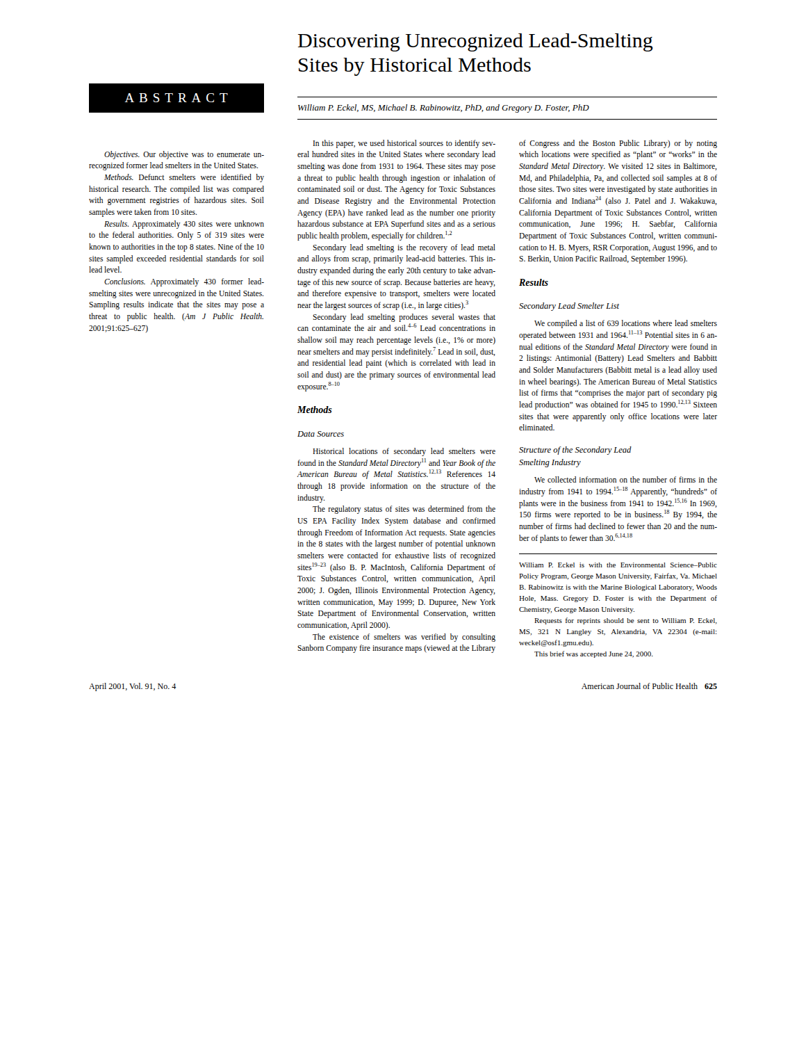Discovering Unrecognized Lead-Smelting
Sites by Historical Methods
ABSTRACT
Objectives. Our objective was to enumerate unrecognized former lead smelters in the United States.
Methods. Defunct smelters were identified by historical research. The compiled list was compared with government registries of hazardous sites. Soil samples were taken from 10 sites.
Results. Approximately 430 sites were unknown to the federal authorities. Only 5 of 319 sites were known to authorities in the top 8 states. Nine of the 10 sites sampled exceeded residential standards for soil lead level.
Conclusions. Approximately 430 former lead-smelting sites were unrecognized in the United States. Sampling results indicate that the sites may pose a threat to public health. (Am J Public Health. 2001;91:625–627)
William P. Eckel, MS, Michael B. Rabinowitz, PhD, and Gregory D. Foster, PhD
In this paper, we used historical sources to identify several hundred sites in the United States where secondary lead smelting was done from 1931 to 1964. These sites may pose a threat to public health through ingestion or inhalation of contaminated soil or dust. The Agency for Toxic Substances and Disease Registry and the Environmental Protection Agency (EPA) have ranked lead as the number one priority hazardous substance at EPA Superfund sites and as a serious public health problem, especially for children.1,2
Secondary lead smelting is the recovery of lead metal and alloys from scrap, primarily lead-acid batteries. This industry expanded during the early 20th century to take advantage of this new source of scrap. Because batteries are heavy, and therefore expensive to transport, smelters were located near the largest sources of scrap (i.e., in large cities).3
Secondary lead smelting produces several wastes that can contaminate the air and soil.4–6 Lead concentrations in shallow soil may reach percentage levels (i.e., 1% or more) near smelters and may persist indefinitely.7 Lead in soil, dust, and residential lead paint (which is correlated with lead in soil and dust) are the primary sources of environmental lead exposure.8–10
Methods
Data Sources
Historical locations of secondary lead smelters were found in the Standard Metal Directory11 and Year Book of the American Bureau of Metal Statistics.12,13 References 14 through 18 provide information on the structure of the industry.
The regulatory status of sites was determined from the US EPA Facility Index System database and confirmed through Freedom of Information Act requests. State agencies in the 8 states with the largest number of potential unknown smelters were contacted for exhaustive lists of recognized sites19–23 (also B. P. MacIntosh, California Department of Toxic Substances Control, written communication, April 2000; J. Ogden, Illinois Environmental Protection Agency, written communication, May 1999; D. Dupuree, New York State Department of Environmental Conservation, written communication, April 2000).
The existence of smelters was verified by consulting Sanborn Company fire insurance maps (viewed at the Library of Congress and the Boston Public Library) or by noting which locations were specified as “plant” or “works” in the Standard Metal Directory. We visited 12 sites in Baltimore, Md, and Philadelphia, Pa, and collected soil samples at 8 of those sites. Two sites were investigated by state authorities in California and Indiana24 (also J. Patel and J. Wakakuwa, California Department of Toxic Substances Control, written communication, June 1996; H. Saebfar, California Department of Toxic Substances Control, written communication to H. B. Myers, RSR Corporation, August 1996, and to S. Berkin, Union Pacific Railroad, September 1996).
Results
Secondary Lead Smelter List
We compiled a list of 639 locations where lead smelters operated between 1931 and 1964.11–13 Potential sites in 6 annual editions of the Standard Metal Directory were found in 2 listings: Antimonial (Battery) Lead Smelters and Babbitt and Solder Manufacturers (Babbitt metal is a lead alloy used in wheel bearings). The American Bureau of Metal Statistics list of firms that “comprises the major part of secondary pig lead production” was obtained for 1945 to 1990.12,13 Sixteen sites that were apparently only office locations were later eliminated.
Structure of the Secondary Lead
Smelting Industry
We collected information on the number of firms in the industry from 1941 to 1994.15–18 Apparently, “hundreds” of plants were in the business from 1941 to 1942.15,16 In 1969, 150 firms were reported to be in business.18 By 1994, the number of firms had declined to fewer than 20 and the number of plants to fewer than 30.6,14,18
William P. Eckel is with the Environmental Science–Public Policy Program, George Mason University, Fairfax, Va. Michael B. Rabinowitz is with the Marine Biological Laboratory, Woods Hole, Mass. Gregory D. Foster is with the Department of Chemistry, George Mason University.
Requests for reprints should be sent to William P. Eckel, MS, 321 N Langley St, Alexandria, VA 22304 (e-mail: weckel@osf1.gmu.edu).
This brief was accepted June 24, 2000.
April 2001, Vol. 91, No. 4
American Journal of Public Health625